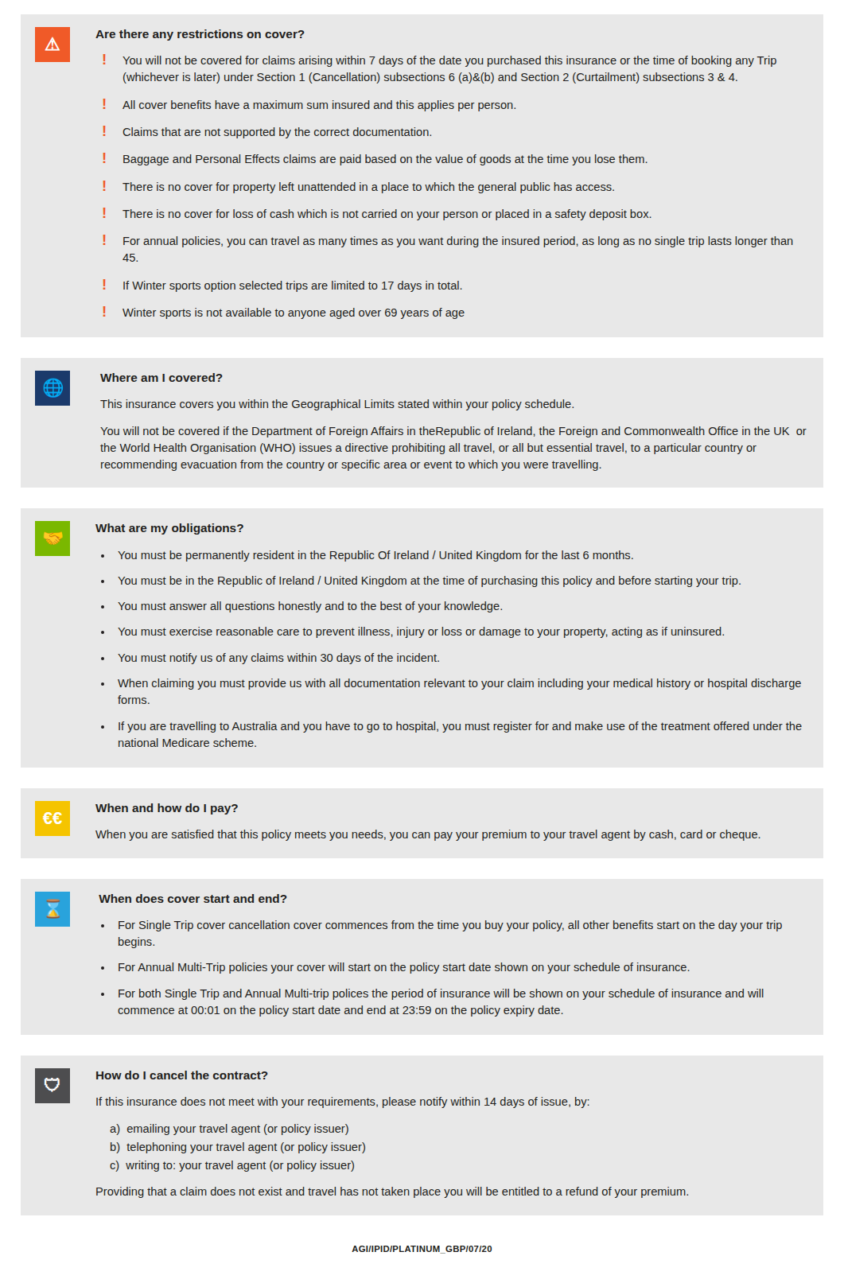⚠
Are there any restrictions on cover?
You will not be covered for claims arising within 7 days of the date you purchased this insurance or the time of booking any Trip (whichever is later) under Section 1 (Cancellation) subsections 6 (a)&(b) and Section 2 (Curtailment) subsections 3 & 4.
All cover benefits have a maximum sum insured and this applies per person.
Claims that are not supported by the correct documentation.
Baggage and Personal Effects claims are paid based on the value of goods at the time you lose them.
There is no cover for property left unattended in a place to which the general public has access.
There is no cover for loss of cash which is not carried on your person or placed in a safety deposit box.
For annual policies, you can travel as many times as you want during the insured period, as long as no single trip lasts longer than 45.
If Winter sports option selected trips are limited to 17 days in total.
Winter sports is not available to anyone aged over 69 years of age
🌐
Where am I covered?
This insurance covers you within the Geographical Limits stated within your policy schedule.
You will not be covered if the Department of Foreign Affairs in theRepublic of Ireland, the Foreign and Commonwealth Office in the UK or the World Health Organisation (WHO) issues a directive prohibiting all travel, or all but essential travel, to a particular country or recommending evacuation from the country or specific area or event to which you were travelling.
🤝
What are my obligations?
You must be permanently resident in the Republic Of Ireland / United Kingdom for the last 6 months.
You must be in the Republic of Ireland / United Kingdom at the time of purchasing this policy and before starting your trip.
You must answer all questions honestly and to the best of your knowledge.
You must exercise reasonable care to prevent illness, injury or loss or damage to your property, acting as if uninsured.
You must notify us of any claims within 30 days of the incident.
When claiming you must provide us with all documentation relevant to your claim including your medical history or hospital discharge forms.
If you are travelling to Australia and you have to go to hospital, you must register for and make use of the treatment offered under the national Medicare scheme.
€€
When and how do I pay?
When you are satisfied that this policy meets you needs, you can pay your premium to your travel agent by cash, card or cheque.
⌛
When does cover start and end?
For Single Trip cover cancellation cover commences from the time you buy your policy, all other benefits start on the day your trip begins.
For Annual Multi-Trip policies your cover will start on the policy start date shown on your schedule of insurance.
For both Single Trip and Annual Multi-trip polices the period of insurance will be shown on your schedule of insurance and will commence at 00:01 on the policy start date and end at 23:59 on the policy expiry date.
🛡
How do I cancel the contract?
If this insurance does not meet with your requirements, please notify within 14 days of issue, by:
a) emailing your travel agent (or policy issuer)
b) telephoning your travel agent (or policy issuer)
c) writing to: your travel agent (or policy issuer)
Providing that a claim does not exist and travel has not taken place you will be entitled to a refund of your premium.
AGI/IPID/PLATINUM_GBP/07/20